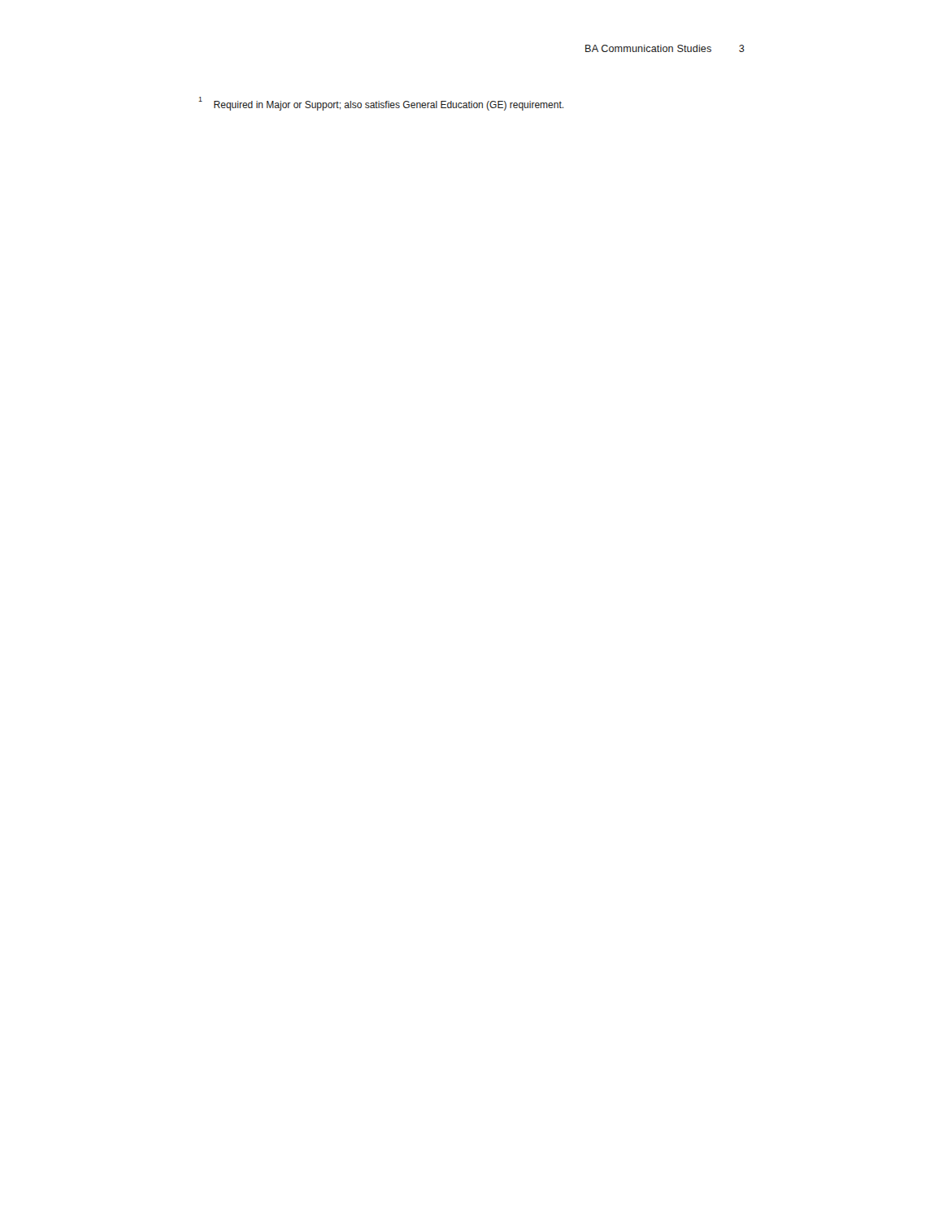BA Communication Studies 3
1 Required in Major or Support; also satisfies General Education (GE) requirement.